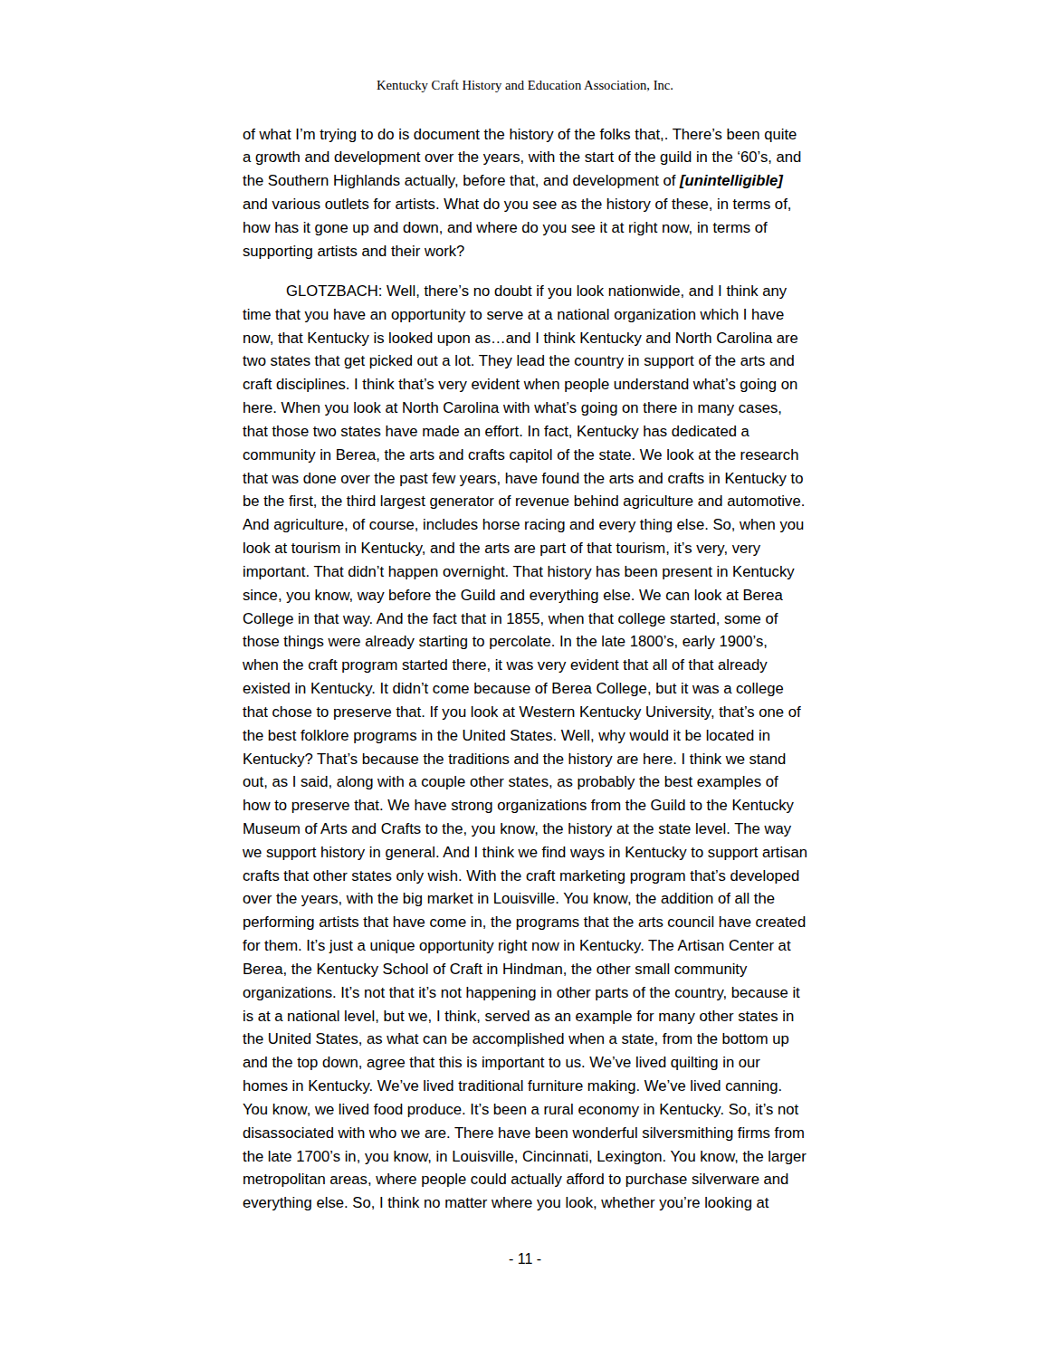Kentucky Craft History and Education Association, Inc.
of what I’m trying to do is document the history of the folks that,. There’s been quite a growth and development over the years, with the start of the guild in the ‘60’s, and the Southern Highlands actually, before that, and development of [unintelligible] and various outlets for artists. What do you see as the history of these, in terms of, how has it gone up and down, and where do you see it at right now, in terms of supporting artists and their work?
GLOTZBACH: Well, there’s no doubt if you look nationwide, and I think any time that you have an opportunity to serve at a national organization which I have now, that Kentucky is looked upon as…and I think Kentucky and North Carolina are two states that get picked out a lot. They lead the country in support of the arts and craft disciplines. I think that’s very evident when people understand what’s going on here. When you look at North Carolina with what’s going on there in many cases, that those two states have made an effort. In fact, Kentucky has dedicated a community in Berea, the arts and crafts capitol of the state. We look at the research that was done over the past few years, have found the arts and crafts in Kentucky to be the first, the third largest generator of revenue behind agriculture and automotive. And agriculture, of course, includes horse racing and every thing else. So, when you look at tourism in Kentucky, and the arts are part of that tourism, it’s very, very important. That didn’t happen overnight. That history has been present in Kentucky since, you know, way before the Guild and everything else. We can look at Berea College in that way. And the fact that in 1855, when that college started, some of those things were already starting to percolate. In the late 1800’s, early 1900’s, when the craft program started there, it was very evident that all of that already existed in Kentucky. It didn’t come because of Berea College, but it was a college that chose to preserve that. If you look at Western Kentucky University, that’s one of the best folklore programs in the United States. Well, why would it be located in Kentucky? That’s because the traditions and the history are here. I think we stand out, as I said, along with a couple other states, as probably the best examples of how to preserve that. We have strong organizations from the Guild to the Kentucky Museum of Arts and Crafts to the, you know, the history at the state level. The way we support history in general. And I think we find ways in Kentucky to support artisan crafts that other states only wish. With the craft marketing program that’s developed over the years, with the big market in Louisville. You know, the addition of all the performing artists that have come in, the programs that the arts council have created for them. It’s just a unique opportunity right now in Kentucky. The Artisan Center at Berea, the Kentucky School of Craft in Hindman, the other small community organizations. It’s not that it’s not happening in other parts of the country, because it is at a national level, but we, I think, served as an example for many other states in the United States, as what can be accomplished when a state, from the bottom up and the top down, agree that this is important to us. We’ve lived quilting in our homes in Kentucky. We’ve lived traditional furniture making. We’ve lived canning. You know, we lived food produce. It’s been a rural economy in Kentucky. So, it’s not disassociated with who we are. There have been wonderful silversmithing firms from the late 1700’s in, you know, in Louisville, Cincinnati, Lexington. You know, the larger metropolitan areas, where people could actually afford to purchase silverware and everything else. So, I think no matter where you look, whether you’re looking at
- 11 -